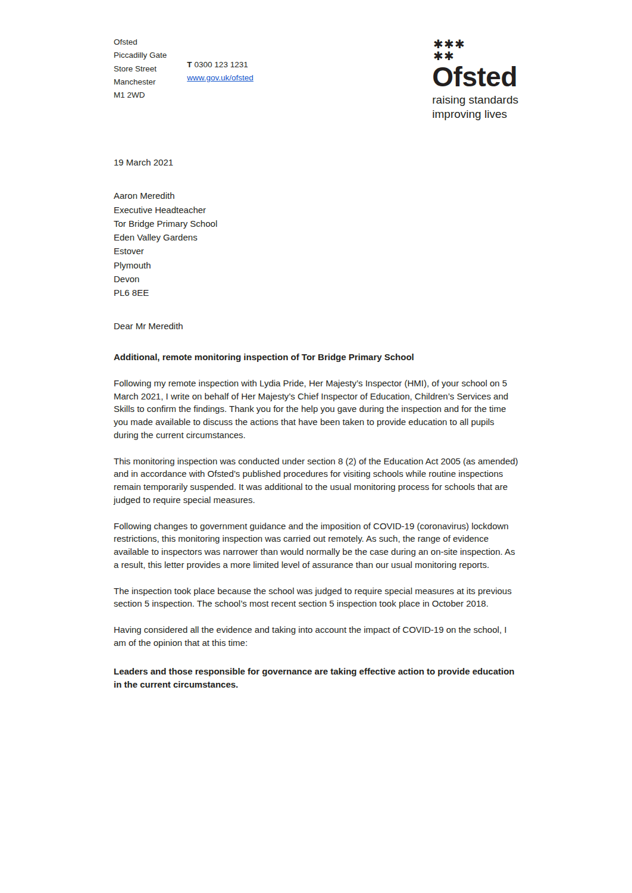Ofsted
Piccadilly Gate
Store Street
Manchester
M1 2WD
T 0300 123 1231
www.gov.uk/ofsted
✱✱✱
✱✱
Ofsted
raising standards
improving lives
19 March 2021
Aaron Meredith
Executive Headteacher
Tor Bridge Primary School
Eden Valley Gardens
Estover
Plymouth
Devon
PL6 8EE
Dear Mr Meredith
Additional, remote monitoring inspection of Tor Bridge Primary School
Following my remote inspection with Lydia Pride, Her Majesty’s Inspector (HMI), of your school on 5 March 2021, I write on behalf of Her Majesty’s Chief Inspector of Education, Children’s Services and Skills to confirm the findings. Thank you for the help you gave during the inspection and for the time you made available to discuss the actions that have been taken to provide education to all pupils during the current circumstances.
This monitoring inspection was conducted under section 8 (2) of the Education Act 2005 (as amended) and in accordance with Ofsted’s published procedures for visiting schools while routine inspections remain temporarily suspended. It was additional to the usual monitoring process for schools that are judged to require special measures.
Following changes to government guidance and the imposition of COVID-19 (coronavirus) lockdown restrictions, this monitoring inspection was carried out remotely. As such, the range of evidence available to inspectors was narrower than would normally be the case during an on-site inspection. As a result, this letter provides a more limited level of assurance than our usual monitoring reports.
The inspection took place because the school was judged to require special measures at its previous section 5 inspection. The school’s most recent section 5 inspection took place in October 2018.
Having considered all the evidence and taking into account the impact of COVID-19 on the school, I am of the opinion that at this time:
Leaders and those responsible for governance are taking effective action to provide education in the current circumstances.